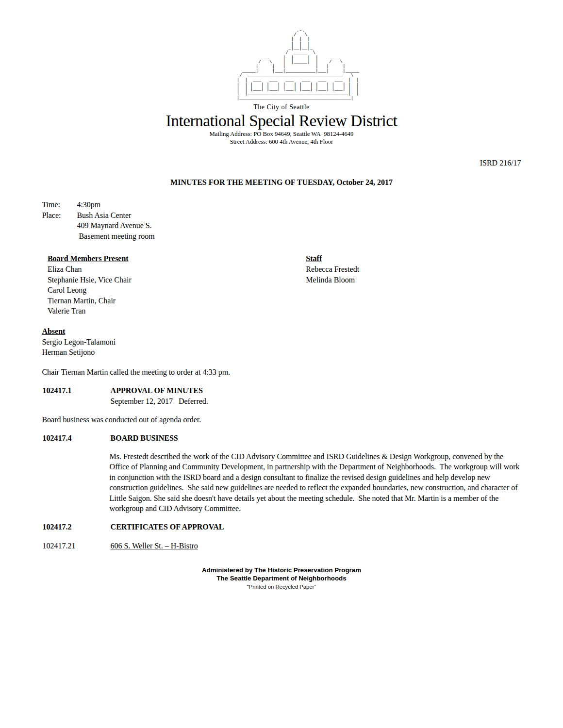.-. / \ | | | | | | _|__|__|_ / _____ \ ___ | | | | ___ / \ | |_____| | / \ | | | | | | _____| |___|___________|___| |_____ / ___________________________________ \ | | ___ ___ ___ ___ ___ ___ | | | | | | | | | | | | | | | | | | | | |___| |___| |___| |___| |___| |___| | | | |_____________________________________| | |_________________________________________|
The City of Seattle
International Special Review District
Mailing Address: PO Box 94649, Seattle WA 98124-4649
Street Address: 600 4th Avenue, 4th Floor
ISRD 216/17
MINUTES FOR THE MEETING OF TUESDAY, October 24, 2017
| Time: | 4:30pm |
| Place: | Bush Asia Center 409 Maynard Avenue S. Basement meeting room |
| Board Members Present Eliza Chan Stephanie Hsie, Vice Chair Carol Leong Tiernan Martin, Chair Valerie Tran | Staff Rebecca Frestedt Melinda Bloom |
Absent
Sergio Legon-Talamoni
Herman Setijono
Chair Tiernan Martin called the meeting to order at 4:33 pm.
| 102417.1 | APPROVAL OF MINUTES September 12, 2017 Deferred. |
Board business was conducted out of agenda order.
| 102417.4 | BOARD BUSINESS |
Ms. Frestedt described the work of the CID Advisory Committee and ISRD Guidelines & Design Workgroup, convened by the Office of Planning and Community Development, in partnership with the Department of Neighborhoods. The workgroup will work in conjunction with the ISRD board and a design consultant to finalize the revised design guidelines and help develop new construction guidelines. She said new guidelines are needed to reflect the expanded boundaries, new construction, and character of Little Saigon. She said she doesn't have details yet about the meeting schedule. She noted that Mr. Martin is a member of the workgroup and CID Advisory Committee.
| 102417.2 | CERTIFICATES OF APPROVAL |
| 102417.21 | 606 S. Weller St. – H-Bistro |
Administered by The Historic Preservation Program
The Seattle Department of Neighborhoods
“Printed on Recycled Paper”